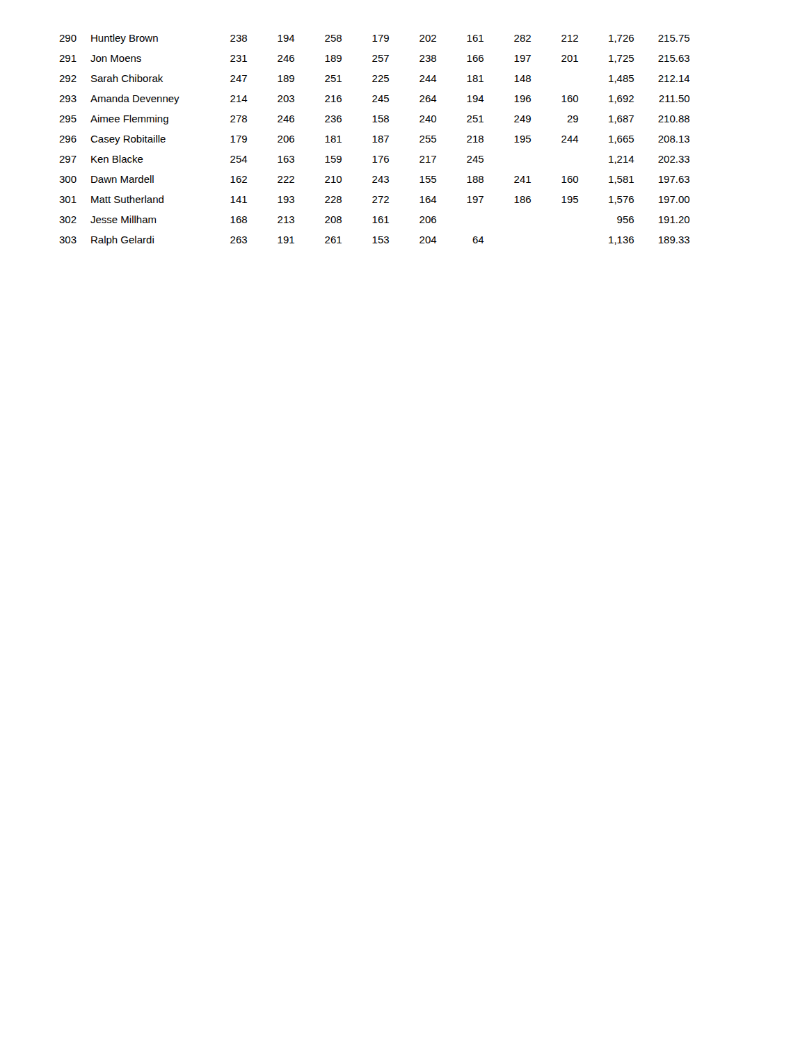| 290 | Huntley Brown | 238 | 194 | 258 | 179 | 202 | 161 | 282 | 212 | 1,726 | 215.75 |
| 291 | Jon Moens | 231 | 246 | 189 | 257 | 238 | 166 | 197 | 201 | 1,725 | 215.63 |
| 292 | Sarah Chiborak | 247 | 189 | 251 | 225 | 244 | 181 | 148 | | 1,485 | 212.14 |
| 293 | Amanda Devenney | 214 | 203 | 216 | 245 | 264 | 194 | 196 | 160 | 1,692 | 211.50 |
| 295 | Aimee Flemming | 278 | 246 | 236 | 158 | 240 | 251 | 249 | 29 | 1,687 | 210.88 |
| 296 | Casey Robitaille | 179 | 206 | 181 | 187 | 255 | 218 | 195 | 244 | 1,665 | 208.13 |
| 297 | Ken Blacke | 254 | 163 | 159 | 176 | 217 | 245 | | | 1,214 | 202.33 |
| 300 | Dawn Mardell | 162 | 222 | 210 | 243 | 155 | 188 | 241 | 160 | 1,581 | 197.63 |
| 301 | Matt Sutherland | 141 | 193 | 228 | 272 | 164 | 197 | 186 | 195 | 1,576 | 197.00 |
| 302 | Jesse Millham | 168 | 213 | 208 | 161 | 206 | | | | 956 | 191.20 |
| 303 | Ralph Gelardi | 263 | 191 | 261 | 153 | 204 | 64 | | | 1,136 | 189.33 |